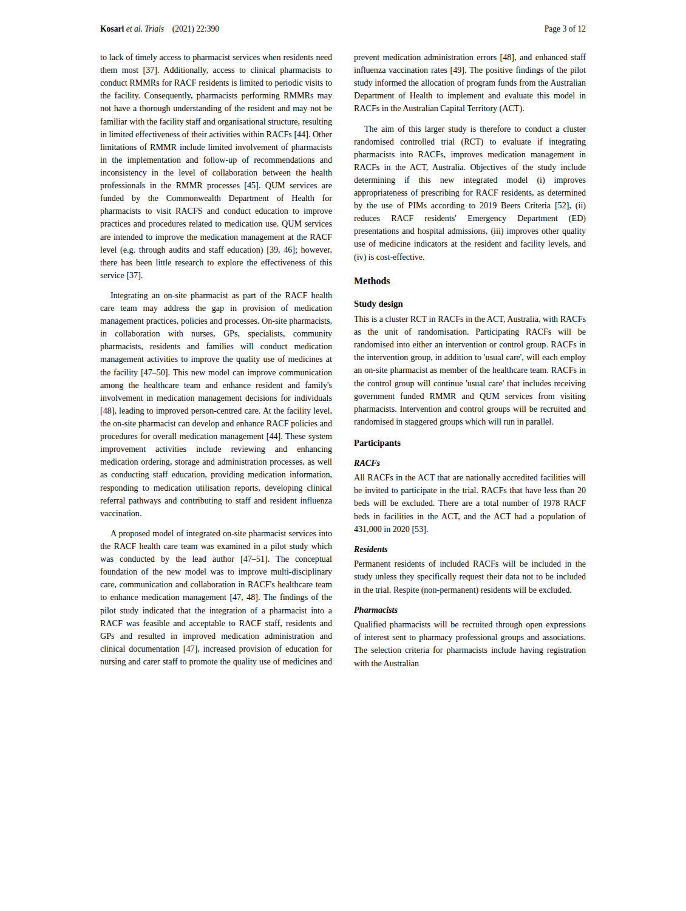Kosari et al. Trials (2021) 22:390
Page 3 of 12
to lack of timely access to pharmacist services when residents need them most [37]. Additionally, access to clinical pharmacists to conduct RMMRs for RACF residents is limited to periodic visits to the facility. Consequently, pharmacists performing RMMRs may not have a thorough understanding of the resident and may not be familiar with the facility staff and organisational structure, resulting in limited effectiveness of their activities within RACFs [44]. Other limitations of RMMR include limited involvement of pharmacists in the implementation and follow-up of recommendations and inconsistency in the level of collaboration between the health professionals in the RMMR processes [45]. QUM services are funded by the Commonwealth Department of Health for pharmacists to visit RACFS and conduct education to improve practices and procedures related to medication use. QUM services are intended to improve the medication management at the RACF level (e.g. through audits and staff education) [39, 46]; however, there has been little research to explore the effectiveness of this service [37].
Integrating an on-site pharmacist as part of the RACF health care team may address the gap in provision of medication management practices, policies and processes. On-site pharmacists, in collaboration with nurses, GPs, specialists, community pharmacists, residents and families will conduct medication management activities to improve the quality use of medicines at the facility [47–50]. This new model can improve communication among the healthcare team and enhance resident and family's involvement in medication management decisions for individuals [48], leading to improved person-centred care. At the facility level, the on-site pharmacist can develop and enhance RACF policies and procedures for overall medication management [44]. These system improvement activities include reviewing and enhancing medication ordering, storage and administration processes, as well as conducting staff education, providing medication information, responding to medication utilisation reports, developing clinical referral pathways and contributing to staff and resident influenza vaccination.
A proposed model of integrated on-site pharmacist services into the RACF health care team was examined in a pilot study which was conducted by the lead author [47–51]. The conceptual foundation of the new model was to improve multi-disciplinary care, communication and collaboration in RACF's healthcare team to enhance medication management [47, 48]. The findings of the pilot study indicated that the integration of a pharmacist into a RACF was feasible and acceptable to RACF staff, residents and GPs and resulted in improved medication administration and clinical documentation [47], increased provision of education for nursing and carer staff to promote the quality use of medicines and prevent medication administration errors [48], and enhanced staff influenza vaccination rates [49]. The positive findings of the pilot study informed the allocation of program funds from the Australian Department of Health to implement and evaluate this model in RACFs in the Australian Capital Territory (ACT).
The aim of this larger study is therefore to conduct a cluster randomised controlled trial (RCT) to evaluate if integrating pharmacists into RACFs, improves medication management in RACFs in the ACT, Australia. Objectives of the study include determining if this new integrated model (i) improves appropriateness of prescribing for RACF residents, as determined by the use of PIMs according to 2019 Beers Criteria [52], (ii) reduces RACF residents' Emergency Department (ED) presentations and hospital admissions, (iii) improves other quality use of medicine indicators at the resident and facility levels, and (iv) is cost-effective.
Methods
Study design
This is a cluster RCT in RACFs in the ACT, Australia, with RACFs as the unit of randomisation. Participating RACFs will be randomised into either an intervention or control group. RACFs in the intervention group, in addition to 'usual care', will each employ an on-site pharmacist as member of the healthcare team. RACFs in the control group will continue 'usual care' that includes receiving government funded RMMR and QUM services from visiting pharmacists. Intervention and control groups will be recruited and randomised in staggered groups which will run in parallel.
Participants
RACFs
All RACFs in the ACT that are nationally accredited facilities will be invited to participate in the trial. RACFs that have less than 20 beds will be excluded. There are a total number of 1978 RACF beds in facilities in the ACT, and the ACT had a population of 431,000 in 2020 [53].
Residents
Permanent residents of included RACFs will be included in the study unless they specifically request their data not to be included in the trial. Respite (non-permanent) residents will be excluded.
Pharmacists
Qualified pharmacists will be recruited through open expressions of interest sent to pharmacy professional groups and associations. The selection criteria for pharmacists include having registration with the Australian